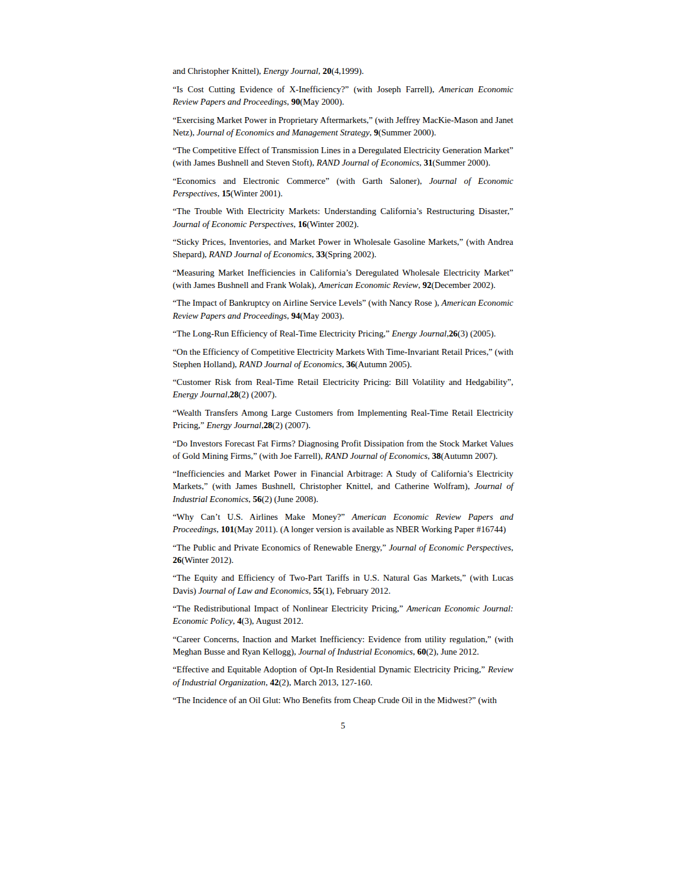and Christopher Knittel), Energy Journal, 20(4,1999).
“Is Cost Cutting Evidence of X-Inefficiency?” (with Joseph Farrell), American Economic Review Papers and Proceedings, 90(May 2000).
“Exercising Market Power in Proprietary Aftermarkets,” (with Jeffrey MacKie-Mason and Janet Netz), Journal of Economics and Management Strategy, 9(Summer 2000).
“The Competitive Effect of Transmission Lines in a Deregulated Electricity Generation Market” (with James Bushnell and Steven Stoft), RAND Journal of Economics, 31(Summer 2000).
“Economics and Electronic Commerce” (with Garth Saloner), Journal of Economic Perspectives, 15(Winter 2001).
“The Trouble With Electricity Markets: Understanding California’s Restructuring Disaster,” Journal of Economic Perspectives, 16(Winter 2002).
“Sticky Prices, Inventories, and Market Power in Wholesale Gasoline Markets,” (with Andrea Shepard), RAND Journal of Economics, 33(Spring 2002).
“Measuring Market Inefficiencies in California’s Deregulated Wholesale Electricity Market” (with James Bushnell and Frank Wolak), American Economic Review, 92(December 2002).
“The Impact of Bankruptcy on Airline Service Levels” (with Nancy Rose ), American Economic Review Papers and Proceedings, 94(May 2003).
“The Long-Run Efficiency of Real-Time Electricity Pricing,” Energy Journal,26(3) (2005).
“On the Efficiency of Competitive Electricity Markets With Time-Invariant Retail Prices,” (with Stephen Holland), RAND Journal of Economics, 36(Autumn 2005).
“Customer Risk from Real-Time Retail Electricity Pricing: Bill Volatility and Hedgability”, Energy Journal,28(2) (2007).
“Wealth Transfers Among Large Customers from Implementing Real-Time Retail Electricity Pricing,” Energy Journal,28(2) (2007).
“Do Investors Forecast Fat Firms? Diagnosing Profit Dissipation from the Stock Market Values of Gold Mining Firms,” (with Joe Farrell), RAND Journal of Economics, 38(Autumn 2007).
“Inefficiencies and Market Power in Financial Arbitrage: A Study of California’s Electricity Markets,” (with James Bushnell, Christopher Knittel, and Catherine Wolfram), Journal of Industrial Economics, 56(2) (June 2008).
“Why Can’t U.S. Airlines Make Money?” American Economic Review Papers and Proceedings, 101(May 2011). (A longer version is available as NBER Working Paper #16744)
“The Public and Private Economics of Renewable Energy,” Journal of Economic Perspectives, 26(Winter 2012).
“The Equity and Efficiency of Two-Part Tariffs in U.S. Natural Gas Markets,” (with Lucas Davis) Journal of Law and Economics, 55(1), February 2012.
“The Redistributional Impact of Nonlinear Electricity Pricing,” American Economic Journal: Economic Policy, 4(3), August 2012.
“Career Concerns, Inaction and Market Inefficiency: Evidence from utility regulation,” (with Meghan Busse and Ryan Kellogg), Journal of Industrial Economics, 60(2), June 2012.
“Effective and Equitable Adoption of Opt-In Residential Dynamic Electricity Pricing,” Review of Industrial Organization, 42(2), March 2013, 127-160.
“The Incidence of an Oil Glut: Who Benefits from Cheap Crude Oil in the Midwest?” (with
5